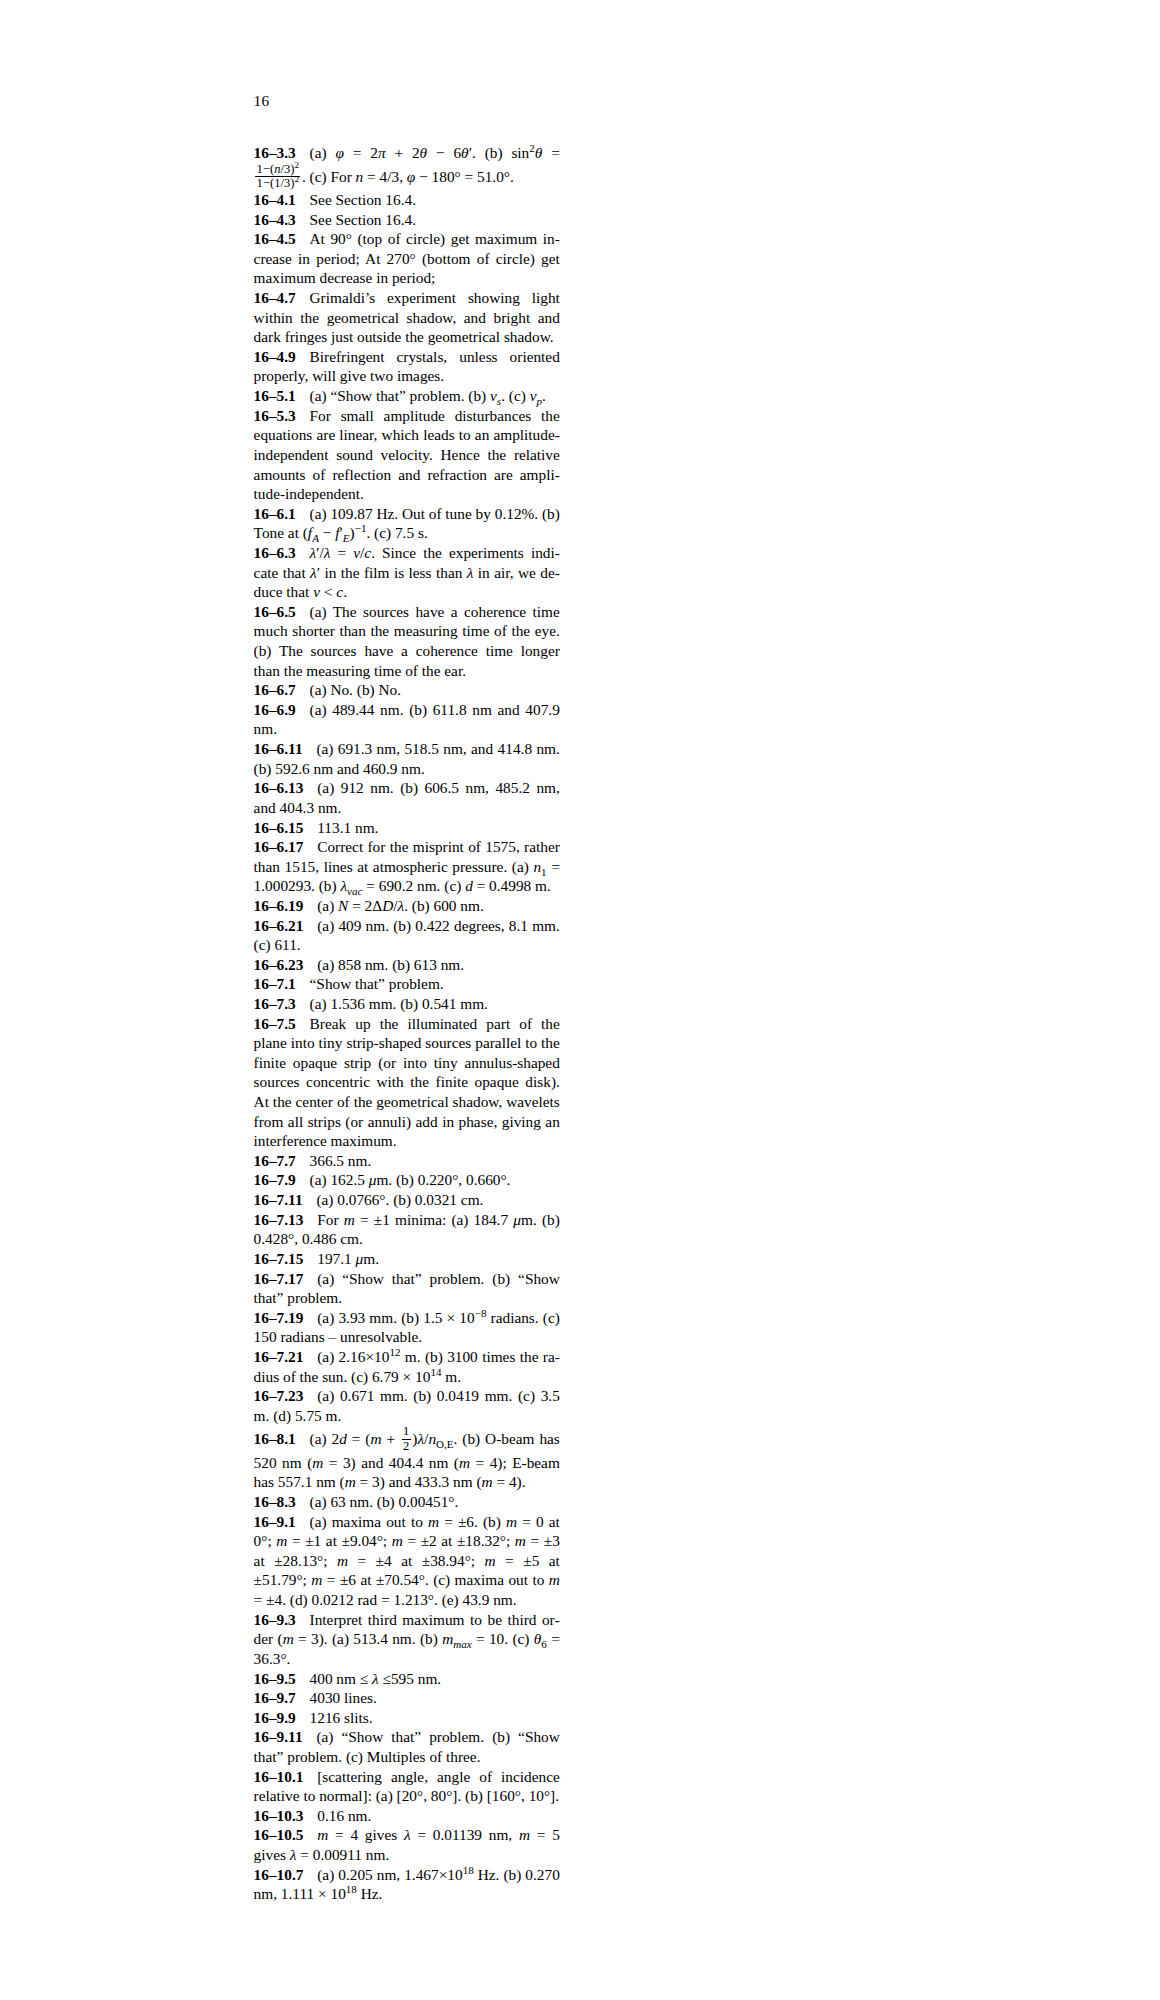16
16–3.3 (a) φ = 2π + 2θ − 6θ′. (b) sin2θ = 1−(n/3)21−(1/3)2. (c) For n = 4/3, φ − 180° = 51.0°.
16–4.1 See Section 16.4.
16–4.3 See Section 16.4.
16–4.5 At 90° (top of circle) get maximum increase in period; At 270° (bottom of circle) get maximum decrease in period;
16–4.7 Grimaldi’s experiment showing light within the geometrical shadow, and bright and dark fringes just outside the geometrical shadow.
16–4.9 Birefringent crystals, unless oriented properly, will give two images.
16–5.1 (a) “Show that” problem. (b) vs. (c) vp.
16–5.3 For small amplitude disturbances the equations are linear, which leads to an amplitude-independent sound velocity. Hence the relative amounts of reflection and refraction are amplitude-independent.
16–6.1 (a) 109.87 Hz. Out of tune by 0.12%. (b) Tone at (fA − f′E)−1. (c) 7.5 s.
16–6.3 λ′/λ = v/c. Since the experiments indicate that λ′ in the film is less than λ in air, we deduce that v < c.
16–6.5 (a) The sources have a coherence time much shorter than the measuring time of the eye. (b) The sources have a coherence time longer than the measuring time of the ear.
16–6.7 (a) No. (b) No.
16–6.9 (a) 489.44 nm. (b) 611.8 nm and 407.9 nm.
16–6.11 (a) 691.3 nm, 518.5 nm, and 414.8 nm. (b) 592.6 nm and 460.9 nm.
16–6.13 (a) 912 nm. (b) 606.5 nm, 485.2 nm, and 404.3 nm.
16–6.15 113.1 nm.
16–6.17 Correct for the misprint of 1575, rather than 1515, lines at atmospheric pressure. (a) n1 = 1.000293. (b) λvac = 690.2 nm. (c) d = 0.4998 m.
16–6.19 (a) N = 2ΔD/λ. (b) 600 nm.
16–6.21 (a) 409 nm. (b) 0.422 degrees, 8.1 mm. (c) 611.
16–6.23 (a) 858 nm. (b) 613 nm.
16–7.1 “Show that” problem.
16–7.3 (a) 1.536 mm. (b) 0.541 mm.
16–7.5 Break up the illuminated part of the plane into tiny strip-shaped sources parallel to the finite opaque strip (or into tiny annulus-shaped sources concentric with the finite opaque disk). At the center of the geometrical shadow, wavelets from all strips (or annuli) add in phase, giving an interference maximum.
16–7.7 366.5 nm.
16–7.9 (a) 162.5 μm. (b) 0.220°, 0.660°.
16–7.11 (a) 0.0766°. (b) 0.0321 cm.
16–7.13 For m = ±1 minima: (a) 184.7 μm. (b) 0.428°, 0.486 cm.
16–7.15 197.1 μm.
16–7.17 (a) “Show that” problem. (b) “Show that” problem.
16–7.19 (a) 3.93 mm. (b) 1.5 × 10−8 radians. (c) 150 radians – unresolvable.
16–7.21 (a) 2.16×1012 m. (b) 3100 times the radius of the sun. (c) 6.79 × 1014 m.
16–7.23 (a) 0.671 mm. (b) 0.0419 mm. (c) 3.5 m. (d) 5.75 m.
16–8.1 (a) 2d = (m + 12)λ/nO,E. (b) O-beam has 520 nm (m = 3) and 404.4 nm (m = 4); E-beam has 557.1 nm (m = 3) and 433.3 nm (m = 4).
16–8.3 (a) 63 nm. (b) 0.00451°.
16–9.1 (a) maxima out to m = ±6. (b) m = 0 at 0°; m = ±1 at ±9.04°; m = ±2 at ±18.32°; m = ±3 at ±28.13°; m = ±4 at ±38.94°; m = ±5 at ±51.79°; m = ±6 at ±70.54°. (c) maxima out to m = ±4. (d) 0.0212 rad = 1.213°. (e) 43.9 nm.
16–9.3 Interpret third maximum to be third order (m = 3). (a) 513.4 nm. (b) mmax = 10. (c) θ6 = 36.3°.
16–9.5 400 nm ≤ λ ≤595 nm.
16–9.7 4030 lines.
16–9.9 1216 slits.
16–9.11 (a) “Show that” problem. (b) “Show that” problem. (c) Multiples of three.
16–10.1 [scattering angle, angle of incidence relative to normal]: (a) [20°, 80°]. (b) [160°, 10°].
16–10.3 0.16 nm.
16–10.5 m = 4 gives λ = 0.01139 nm, m = 5 gives λ = 0.00911 nm.
16–10.7 (a) 0.205 nm, 1.467×1018 Hz. (b) 0.270 nm, 1.111 × 1018 Hz.